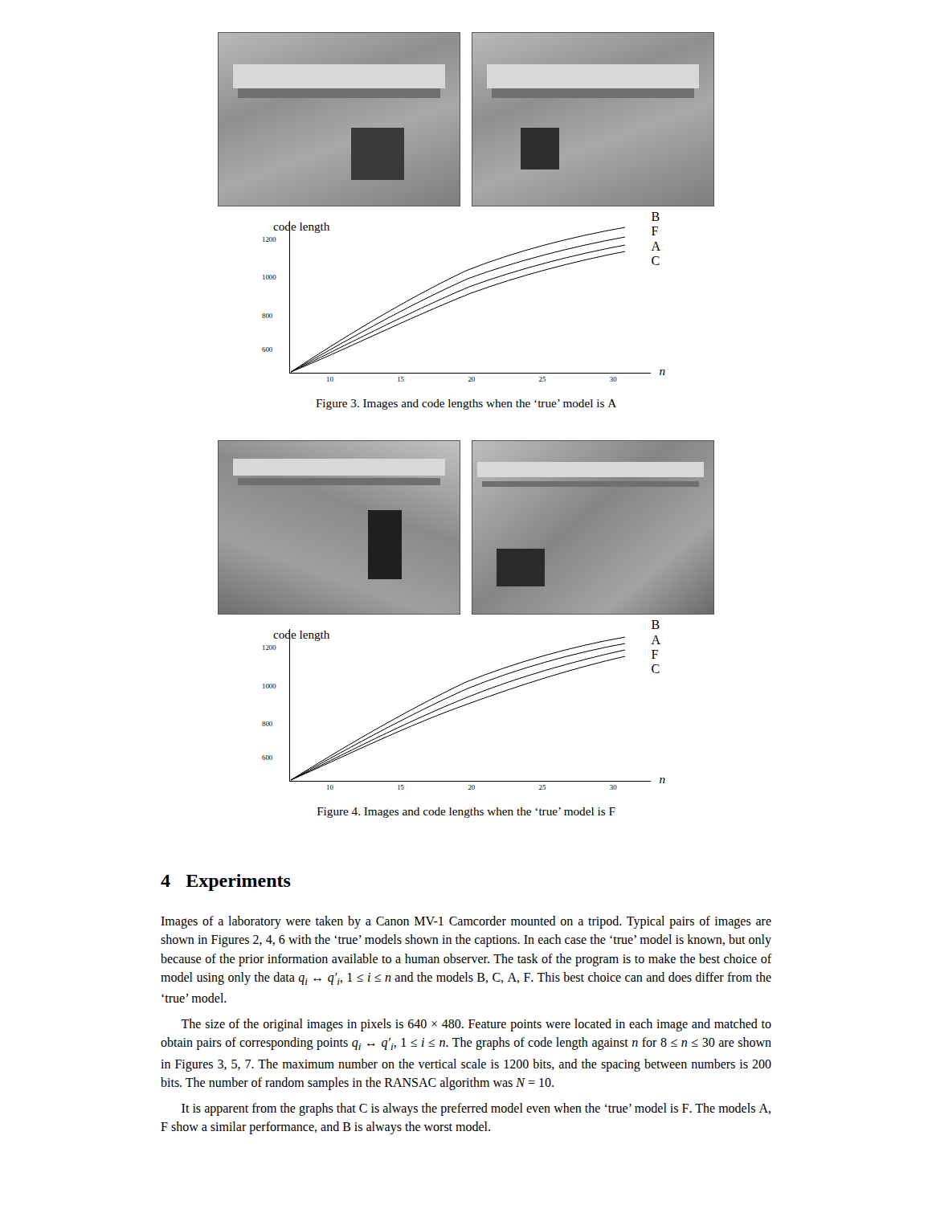code length
1200
1000
800
600
10
15
20
25
30
n
B
F
A
C
Figure 3. Images and code lengths when the ‘true’ model is A
code length
1200
1000
800
600
10
15
20
25
30
n
B
A
F
C
Figure 4. Images and code lengths when the ‘true’ model is F
4 Experiments
Images of a laboratory were taken by a Canon MV-1 Camcorder mounted on a tripod. Typical pairs of images are shown in Figures 2, 4, 6 with the ‘true’ models shown in the captions. In each case the ‘true’ model is known, but only because of the prior information available to a human observer. The task of the program is to make the best choice of model using only the data qi ↔ q′i, 1 ≤ i ≤ n and the models B, C, A, F. This best choice can and does differ from the ‘true’ model.
The size of the original images in pixels is 640 × 480. Feature points were located in each image and matched to obtain pairs of corresponding points qi ↔ q′i, 1 ≤ i ≤ n. The graphs of code length against n for 8 ≤ n ≤ 30 are shown in Figures 3, 5, 7. The maximum number on the vertical scale is 1200 bits, and the spacing between numbers is 200 bits. The number of random samples in the RANSAC algorithm was N = 10.
It is apparent from the graphs that C is always the preferred model even when the ‘true’ model is F. The models A, F show a similar performance, and B is always the worst model.